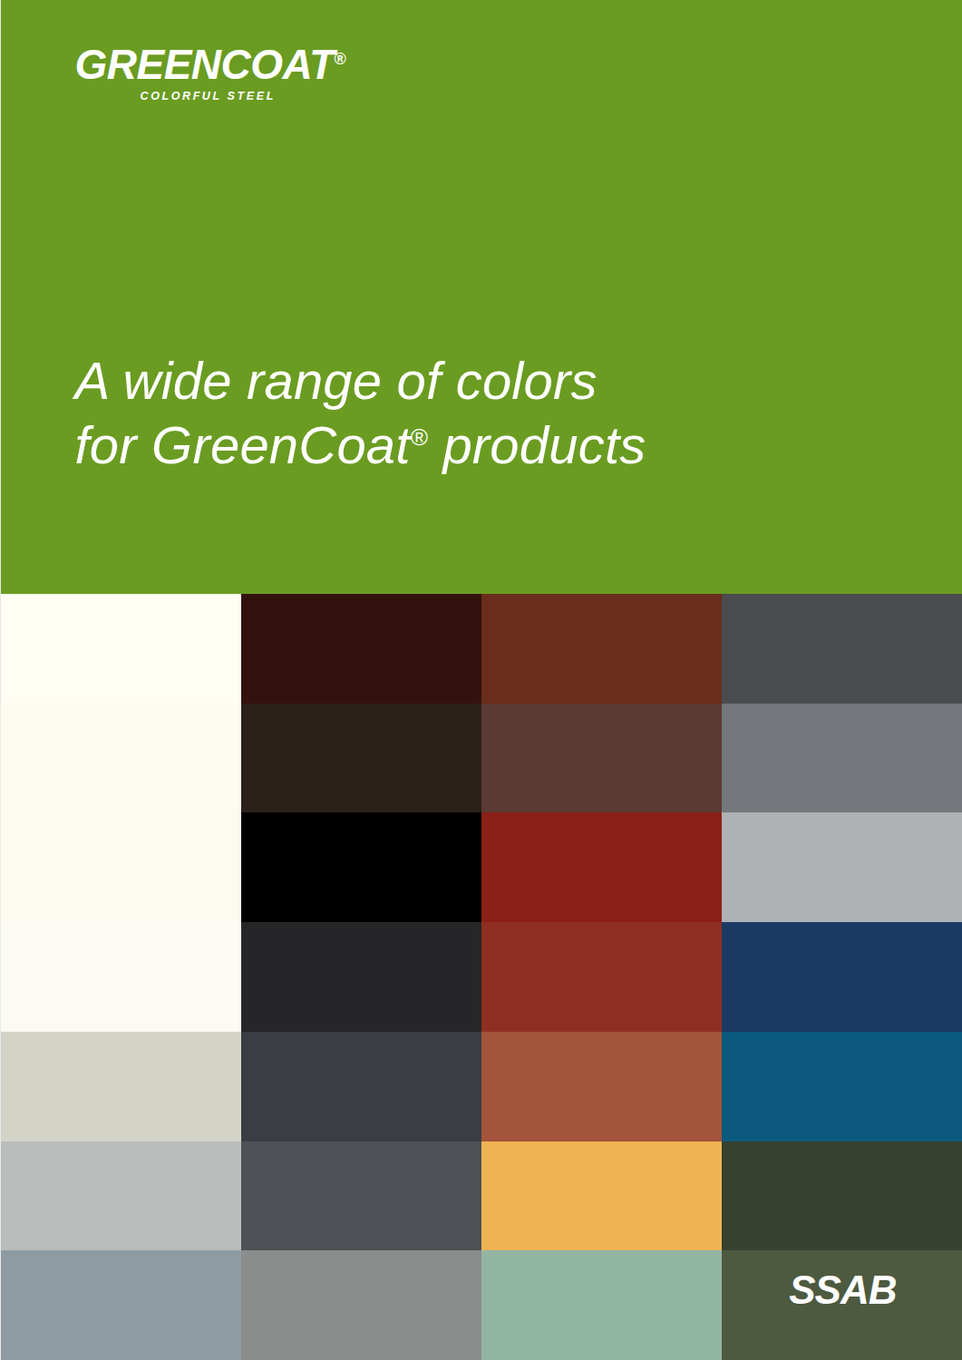GREENCOAT®
COLORFUL STEEL
A wide range of colors
for GreenCoat® products
SSAB